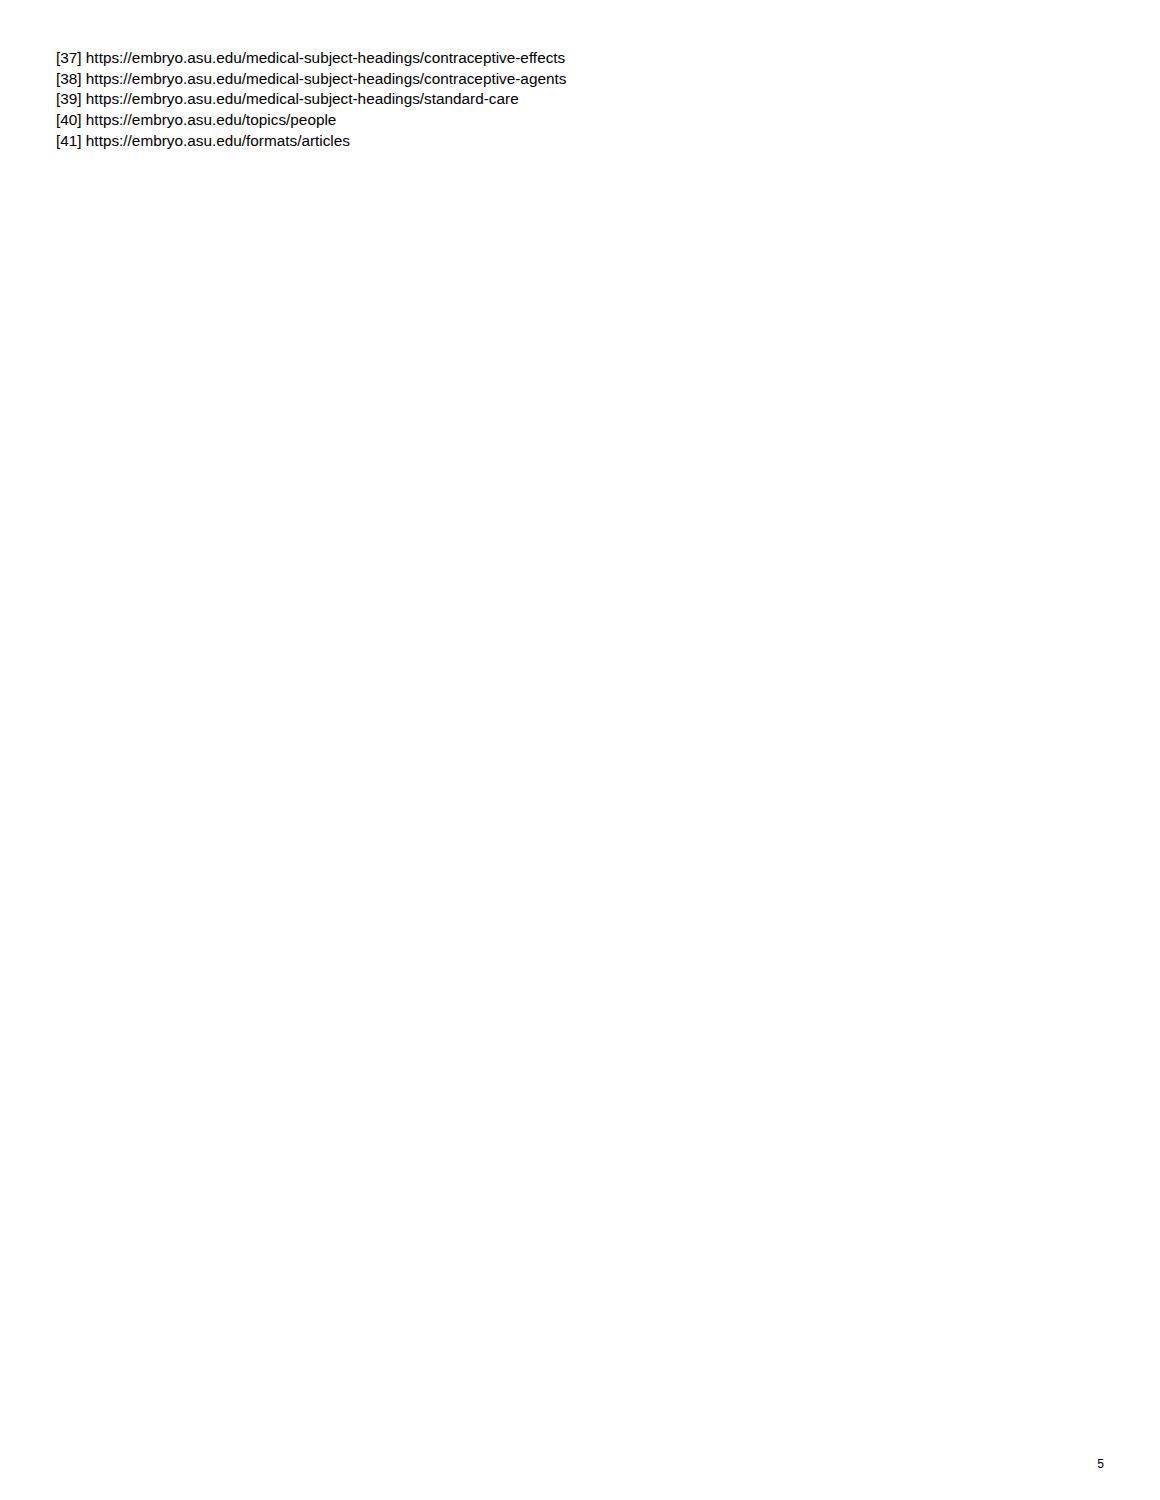[37] https://embryo.asu.edu/medical-subject-headings/contraceptive-effects
[38] https://embryo.asu.edu/medical-subject-headings/contraceptive-agents
[39] https://embryo.asu.edu/medical-subject-headings/standard-care
[40] https://embryo.asu.edu/topics/people
[41] https://embryo.asu.edu/formats/articles
5